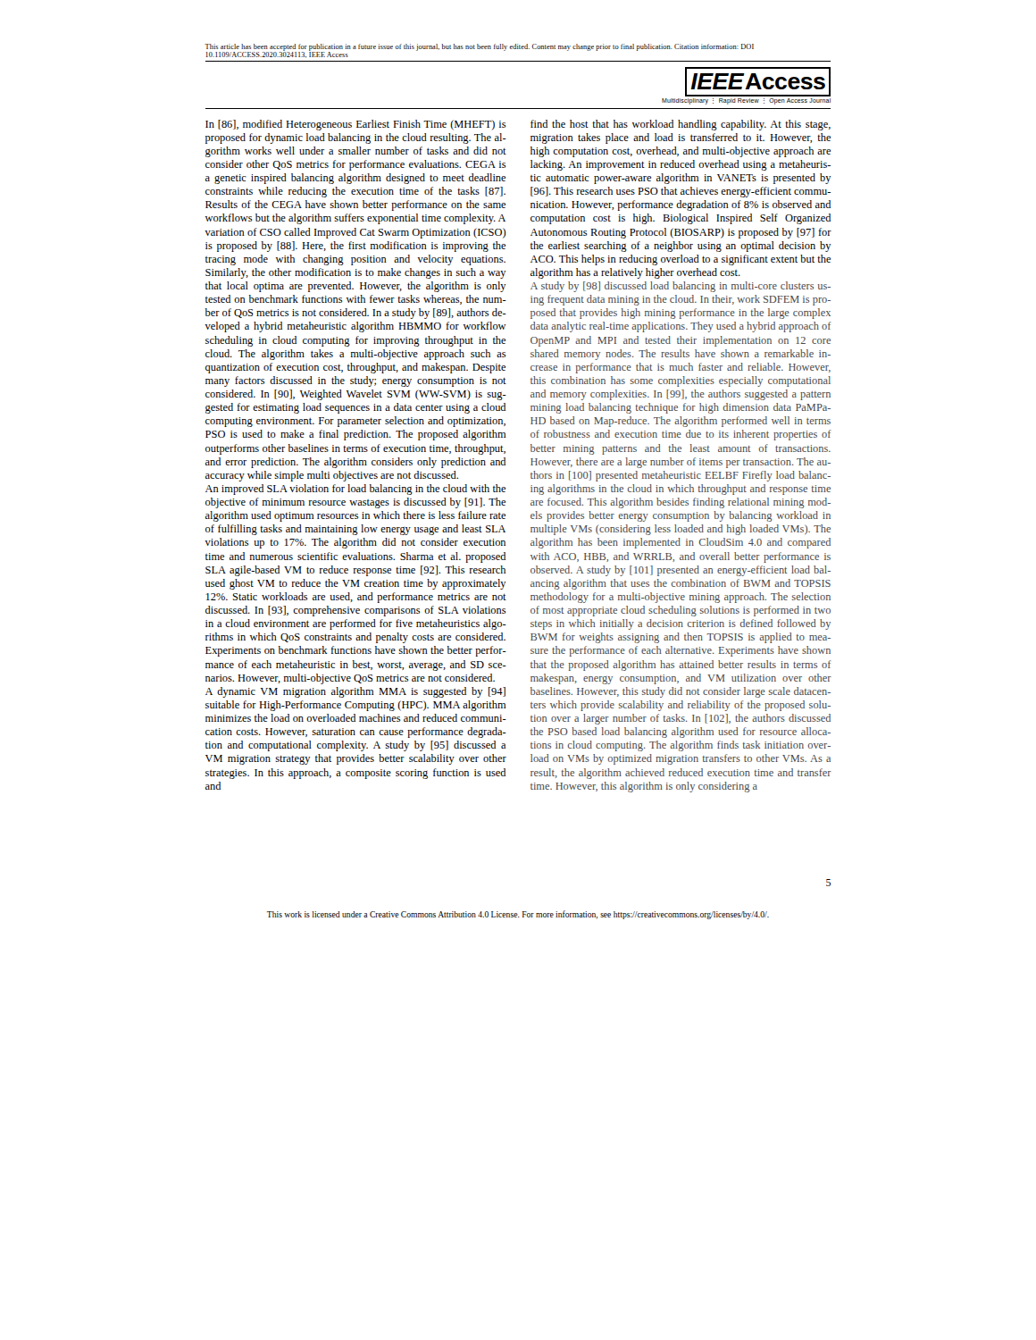This article has been accepted for publication in a future issue of this journal, but has not been fully edited. Content may change prior to final publication. Citation information: DOI 10.1109/ACCESS.2020.3024113, IEEE Access
IEEE Access
Multidisciplinary ⋮ Rapid Review ⋮ Open Access Journal
In [86], modified Heterogeneous Earliest Finish Time (MHEFT) is proposed for dynamic load balancing in the cloud resulting. The algorithm works well under a smaller number of tasks and did not consider other QoS metrics for performance evaluations. CEGA is a genetic inspired balancing algorithm designed to meet deadline constraints while reducing the execution time of the tasks [87]. Results of the CEGA have shown better performance on the same workflows but the algorithm suffers exponential time complexity. A variation of CSO called Improved Cat Swarm Optimization (ICSO) is proposed by [88]. Here, the first modification is improving the tracing mode with changing position and velocity equations. Similarly, the other modification is to make changes in such a way that local optima are prevented. However, the algorithm is only tested on benchmark functions with fewer tasks whereas, the number of QoS metrics is not considered. In a study by [89], authors developed a hybrid metaheuristic algorithm HBMMO for workflow scheduling in cloud computing for improving throughput in the cloud. The algorithm takes a multi-objective approach such as quantization of execution cost, throughput, and makespan. Despite many factors discussed in the study; energy consumption is not considered. In [90], Weighted Wavelet SVM (WW-SVM) is suggested for estimating load sequences in a data center using a cloud computing environment. For parameter selection and optimization, PSO is used to make a final prediction. The proposed algorithm outperforms other baselines in terms of execution time, throughput, and error prediction. The algorithm considers only prediction and accuracy while simple multi objectives are not discussed.
An improved SLA violation for load balancing in the cloud with the objective of minimum resource wastages is discussed by [91]. The algorithm used optimum resources in which there is less failure rate of fulfilling tasks and maintaining low energy usage and least SLA violations up to 17%. The algorithm did not consider execution time and numerous scientific evaluations. Sharma et al. proposed SLA agile-based VM to reduce response time [92]. This research used ghost VM to reduce the VM creation time by approximately 12%. Static workloads are used, and performance metrics are not discussed. In [93], comprehensive comparisons of SLA violations in a cloud environment are performed for five metaheuristics algorithms in which QoS constraints and penalty costs are considered. Experiments on benchmark functions have shown the better performance of each metaheuristic in best, worst, average, and SD scenarios. However, multi-objective QoS metrics are not considered.
A dynamic VM migration algorithm MMA is suggested by [94] suitable for High-Performance Computing (HPC). MMA algorithm minimizes the load on overloaded machines and reduced communication costs. However, saturation can cause performance degradation and computational complexity. A study by [95] discussed a VM migration strategy that provides better scalability over other strategies. In this approach, a composite scoring function is used and
find the host that has workload handling capability. At this stage, migration takes place and load is transferred to it. However, the high computation cost, overhead, and multi-objective approach are lacking. An improvement in reduced overhead using a metaheuristic automatic power-aware algorithm in VANETs is presented by [96]. This research uses PSO that achieves energy-efficient communication. However, performance degradation of 8% is observed and computation cost is high. Biological Inspired Self Organized Autonomous Routing Protocol (BIOSARP) is proposed by [97] for the earliest searching of a neighbor using an optimal decision by ACO. This helps in reducing overload to a significant extent but the algorithm has a relatively higher overhead cost.
A study by [98] discussed load balancing in multi-core clusters using frequent data mining in the cloud. In their, work SDFEM is proposed that provides high mining performance in the large complex data analytic real-time applications. They used a hybrid approach of OpenMP and MPI and tested their implementation on 12 core shared memory nodes. The results have shown a remarkable increase in performance that is much faster and reliable. However, this combination has some complexities especially computational and memory complexities. In [99], the authors suggested a pattern mining load balancing technique for high dimension data PaMPa-HD based on Map-reduce. The algorithm performed well in terms of robustness and execution time due to its inherent properties of better mining patterns and the least amount of transactions. However, there are a large number of items per transaction. The authors in [100] presented metaheuristic EELBF Firefly load balancing algorithms in the cloud in which throughput and response time are focused. This algorithm besides finding relational mining models provides better energy consumption by balancing workload in multiple VMs (considering less loaded and high loaded VMs). The algorithm has been implemented in CloudSim 4.0 and compared with ACO, HBB, and WRRLB, and overall better performance is observed. A study by [101] presented an energy-efficient load balancing algorithm that uses the combination of BWM and TOPSIS methodology for a multi-objective mining approach. The selection of most appropriate cloud scheduling solutions is performed in two steps in which initially a decision criterion is defined followed by BWM for weights assigning and then TOPSIS is applied to measure the performance of each alternative. Experiments have shown that the proposed algorithm has attained better results in terms of makespan, energy consumption, and VM utilization over other baselines. However, this study did not consider large scale datacenters which provide scalability and reliability of the proposed solution over a larger number of tasks. In [102], the authors discussed the PSO based load balancing algorithm used for resource allocations in cloud computing. The algorithm finds task initiation overload on VMs by optimized migration transfers to other VMs. As a result, the algorithm achieved reduced execution time and transfer time. However, this algorithm is only considering a
5
This work is licensed under a Creative Commons Attribution 4.0 License. For more information, see https://creativecommons.org/licenses/by/4.0/.